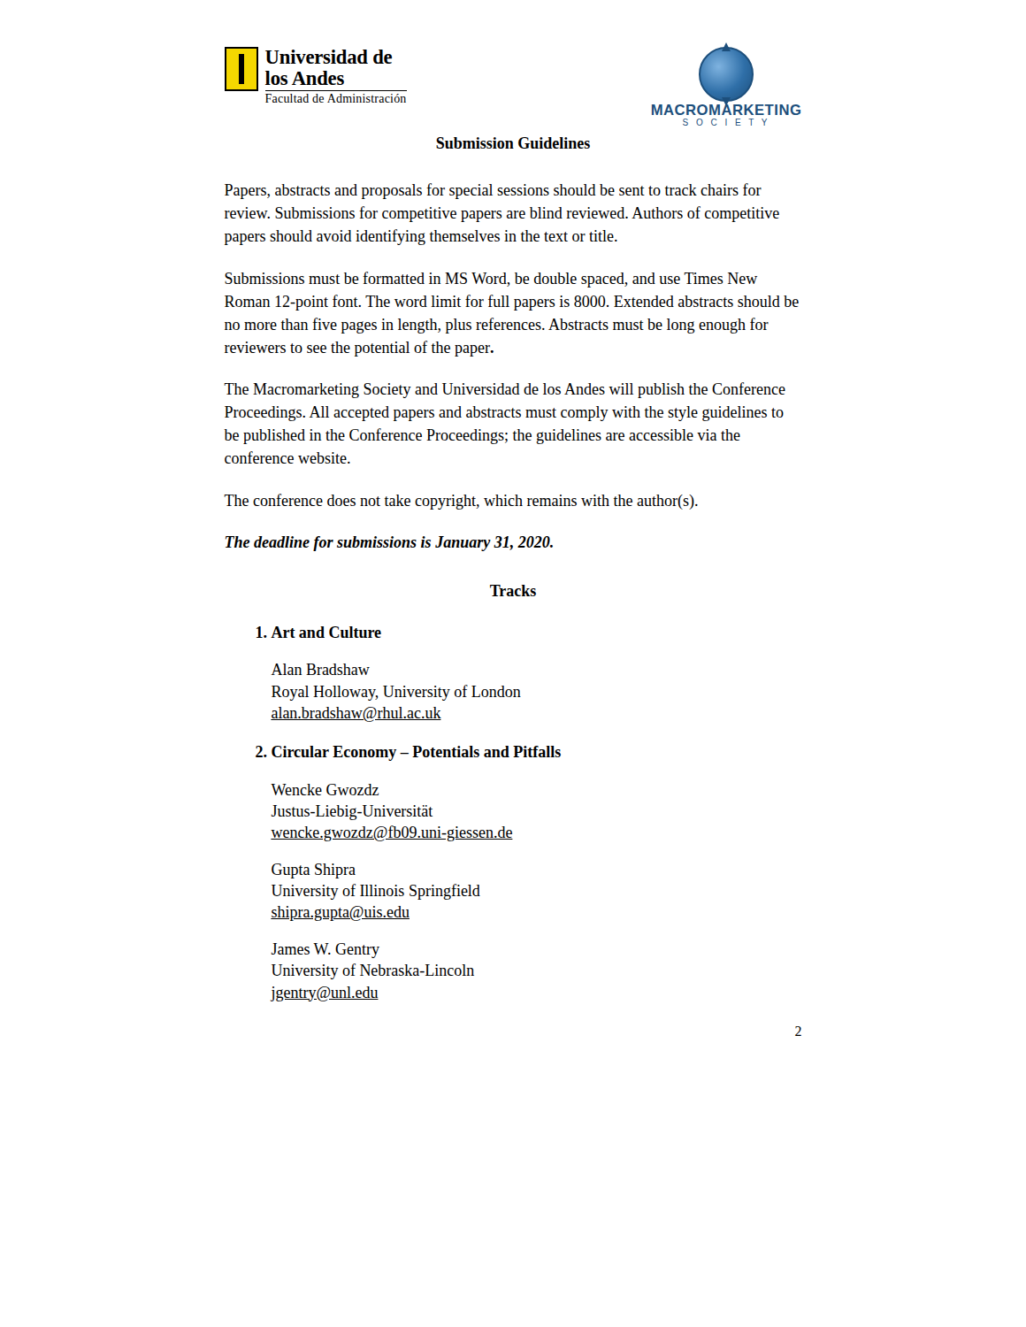Universidad de
los Andes
Facultad de Administración
MACROMARKETING
S O C I E T Y
Submission Guidelines
Papers, abstracts and proposals for special sessions should be sent to track chairs for review. Submissions for competitive papers are blind reviewed. Authors of competitive papers should avoid identifying themselves in the text or title.
Submissions must be formatted in MS Word, be double spaced, and use Times New Roman 12-point font. The word limit for full papers is 8000. Extended abstracts should be no more than five pages in length, plus references. Abstracts must be long enough for reviewers to see the potential of the paper.
The Macromarketing Society and Universidad de los Andes will publish the Conference Proceedings. All accepted papers and abstracts must comply with the style guidelines to be published in the Conference Proceedings; the guidelines are accessible via the conference website.
The conference does not take copyright, which remains with the author(s).
The deadline for submissions is January 31, 2020.
Tracks
Art and Culture
Alan Bradshaw
Royal Holloway, University of London
alan.bradshaw@rhul.ac.uk
Circular Economy – Potentials and Pitfalls
Wencke Gwozdz
Justus-Liebig-Universität
wencke.gwozdz@fb09.uni-giessen.de
Gupta Shipra
University of Illinois Springfield
shipra.gupta@uis.edu
James W. Gentry
University of Nebraska-Lincoln
jgentry@unl.edu
2